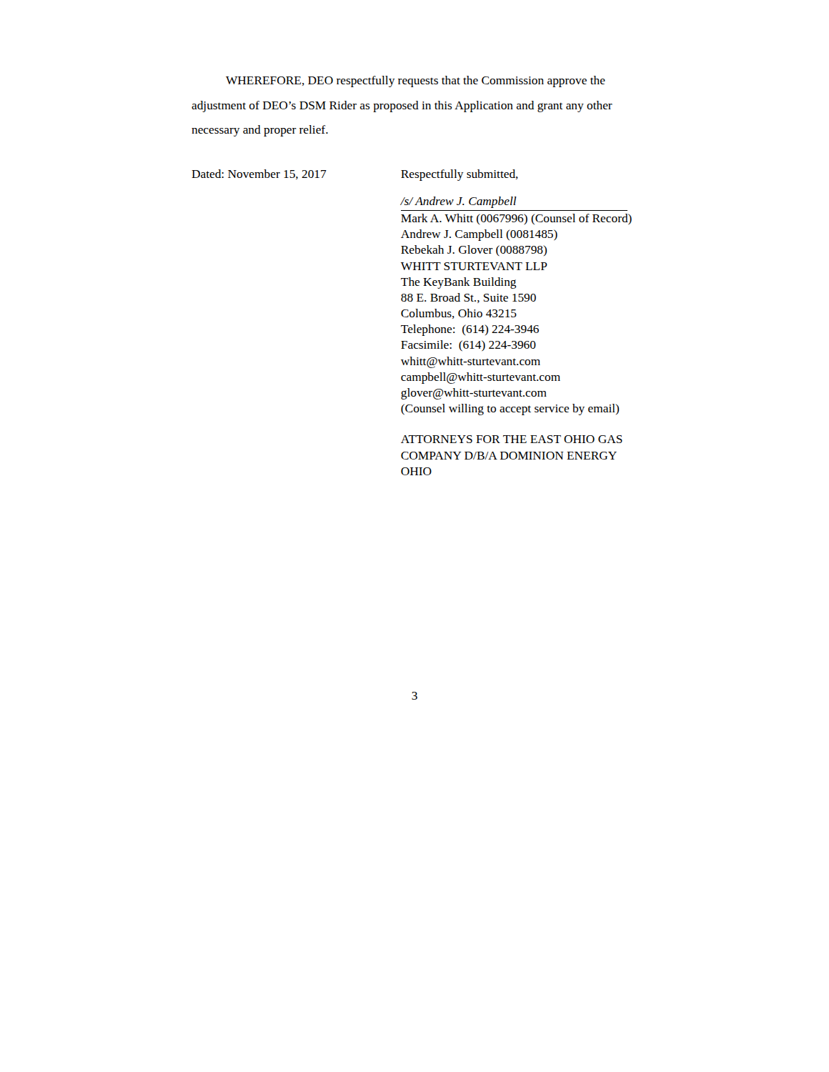WHEREFORE, DEO respectfully requests that the Commission approve the adjustment of DEO’s DSM Rider as proposed in this Application and grant any other necessary and proper relief.
Dated: November 15, 2017
Respectfully submitted,
/s/ Andrew J. Campbell
Mark A. Whitt (0067996) (Counsel of Record)
Andrew J. Campbell (0081485)
Rebekah J. Glover (0088798)
WHITT STURTEVANT LLP
The KeyBank Building
88 E. Broad St., Suite 1590
Columbus, Ohio 43215
Telephone: (614) 224-3946
Facsimile: (614) 224-3960
whitt@whitt-sturtevant.com
campbell@whitt-sturtevant.com
glover@whitt-sturtevant.com
(Counsel willing to accept service by email)
ATTORNEYS FOR THE EAST OHIO GAS
COMPANY D/B/A DOMINION ENERGY OHIO
3